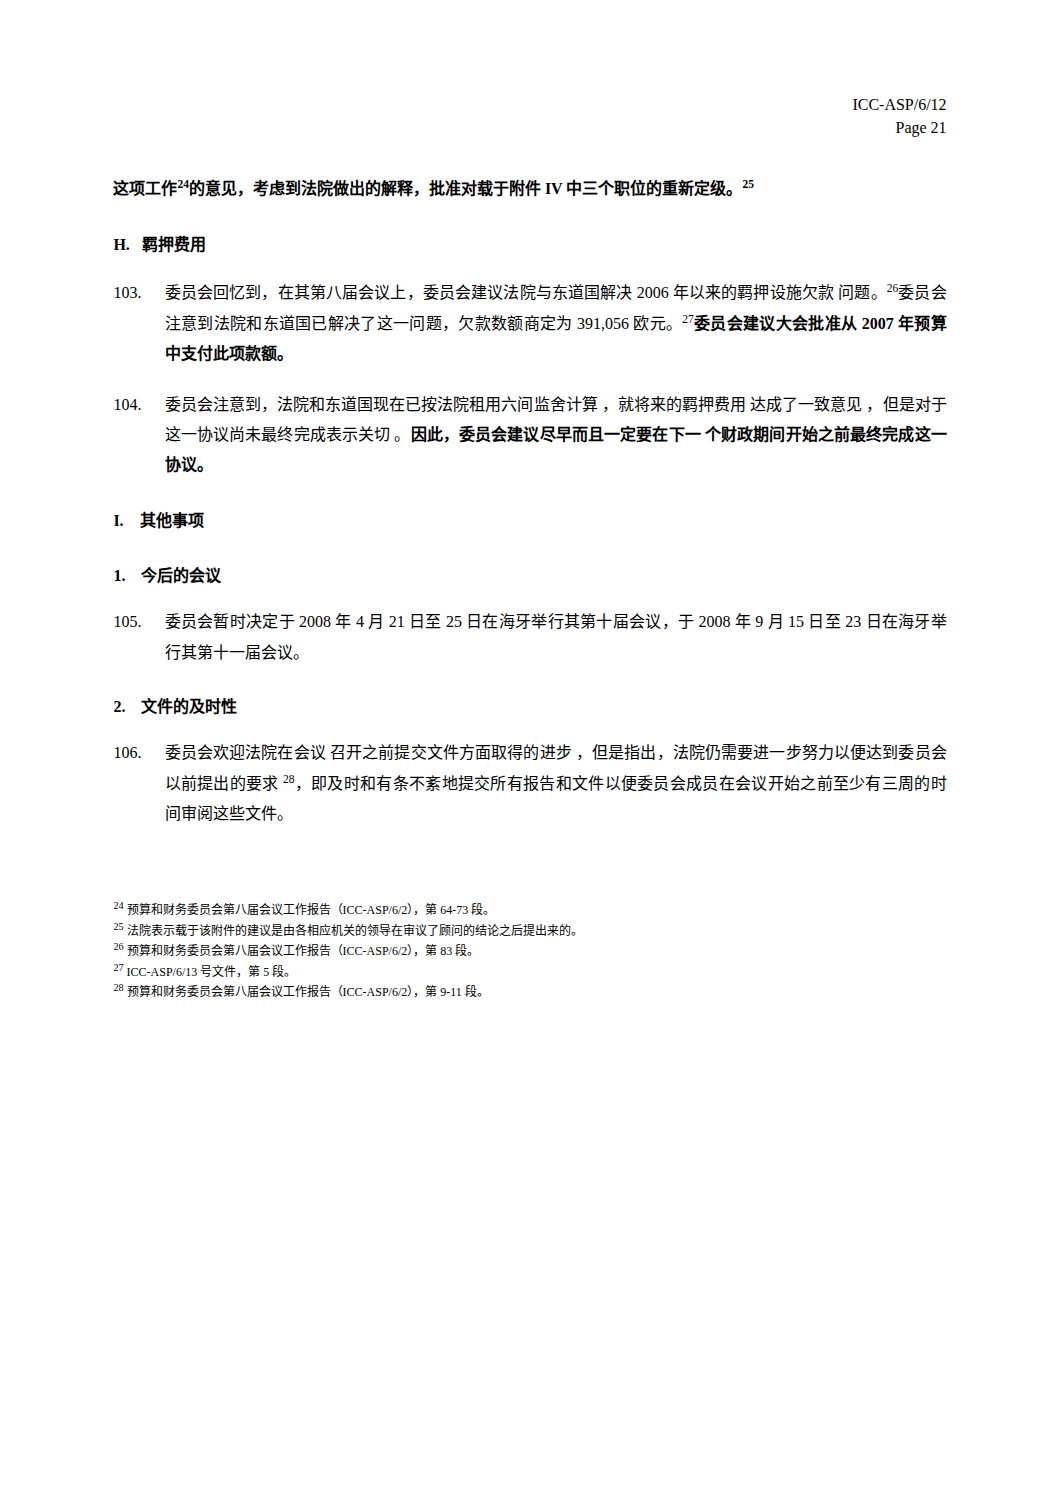ICC-ASP/6/12 Page 21
这项工作24的意见，考虑到法院做出的解释，批准对载于附件 IV 中三个职位的重新定级。25
H. 羁押费用
103. 委员会回忆到，在其第八届会议上，委员会建议法院与东道国解决 2006 年以来的羁押设施欠款 问题。26委员会注意到法院和东道国已解决了这一问题，欠款数额商定为 391,056 欧元。27委员会建议大会批准从 2007 年预算中支付此项款额。
104. 委员会注意到，法院和东道国现在已按法院租用六间监舍计算 ，就将来的羁押费用 达成了一致意见 ，但是对于 这一协议尚未最终完成表示关切 。因此，委员会建议尽早而且一定要在下一 个财政期间开始之前最终完成这一协议。
I. 其他事项
1. 今后的会议
105. 委员会暂时决定于 2008 年 4 月 21 日至 25 日在海牙举行其第十届会议，于 2008 年 9 月 15 日至 23 日在海牙举行其第十一届会议。
2. 文件的及时性
106. 委员会欢迎法院在会议 召开之前提交文件方面取得的进步 ，但是指出，法院仍需要进一步努力以便达到委员会以前提出的要求 28，即及时和有条不紊地提交所有报告和文件以便委员会成员在会议开始之前至少有三周的时间审阅这些文件。
24 预算和财务委员会第八届会议工作报告（ICC-ASP/6/2），第 64-73 段。
25 法院表示载于该附件的建议是由各相应机关的领导在审议了顾问的结论之后提出来的。
26 预算和财务委员会第八届会议工作报告（ICC-ASP/6/2），第 83 段。
27 ICC-ASP/6/13 号文件，第 5 段。
28 预算和财务委员会第八届会议工作报告（ICC-ASP/6/2），第 9-11 段。